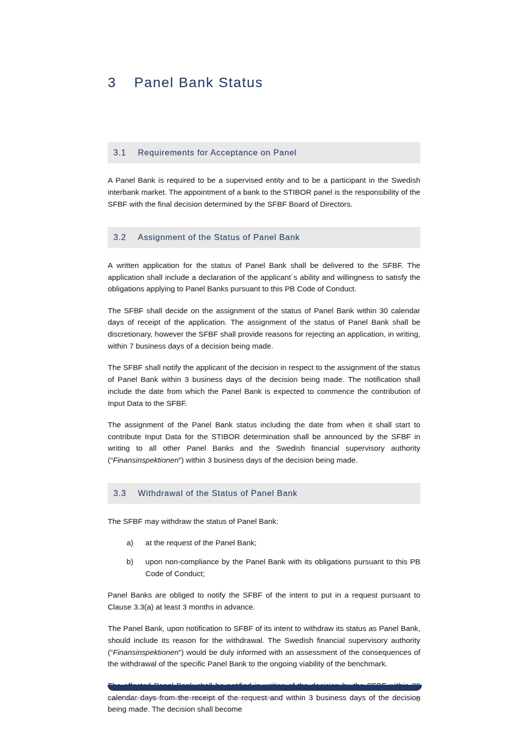3 Panel Bank Status
3.1 Requirements for Acceptance on Panel
A Panel Bank is required to be a supervised entity and to be a participant in the Swedish interbank market. The appointment of a bank to the STIBOR panel is the responsibility of the SFBF with the final decision determined by the SFBF Board of Directors.
3.2 Assignment of the Status of Panel Bank
A written application for the status of Panel Bank shall be delivered to the SFBF. The application shall include a declaration of the applicant´s ability and willingness to satisfy the obligations applying to Panel Banks pursuant to this PB Code of Conduct.
The SFBF shall decide on the assignment of the status of Panel Bank within 30 calendar days of receipt of the application. The assignment of the status of Panel Bank shall be discretionary, however the SFBF shall provide reasons for rejecting an application, in writing, within 7 business days of a decision being made.
The SFBF shall notify the applicant of the decision in respect to the assignment of the status of Panel Bank within 3 business days of the decision being made. The notification shall include the date from which the Panel Bank is expected to commence the contribution of Input Data to the SFBF.
The assignment of the Panel Bank status including the date from when it shall start to contribute Input Data for the STIBOR determination shall be announced by the SFBF in writing to all other Panel Banks and the Swedish financial supervisory authority (“Finansinspektionen”) within 3 business days of the decision being made.
3.3 Withdrawal of the Status of Panel Bank
The SFBF may withdraw the status of Panel Bank:
a) at the request of the Panel Bank;
b) upon non-compliance by the Panel Bank with its obligations pursuant to this PB Code of Conduct;
Panel Banks are obliged to notify the SFBF of the intent to put in a request pursuant to Clause 3.3(a) at least 3 months in advance.
The Panel Bank, upon notification to SFBF of its intent to withdraw its status as Panel Bank, should include its reason for the withdrawal. The Swedish financial supervisory authority (“Finansinspektionen”) would be duly informed with an assessment of the consequences of the withdrawal of the specific Panel Bank to the ongoing viability of the benchmark.
The affected Panel Bank shall be notified in writing of the decision by the SFBF within 30 calendar days from the receipt of the request and within 3 business days of the decision being made. The decision shall become
© 2021 Swedish Financial Benchmark Facility. All rights reserved
6